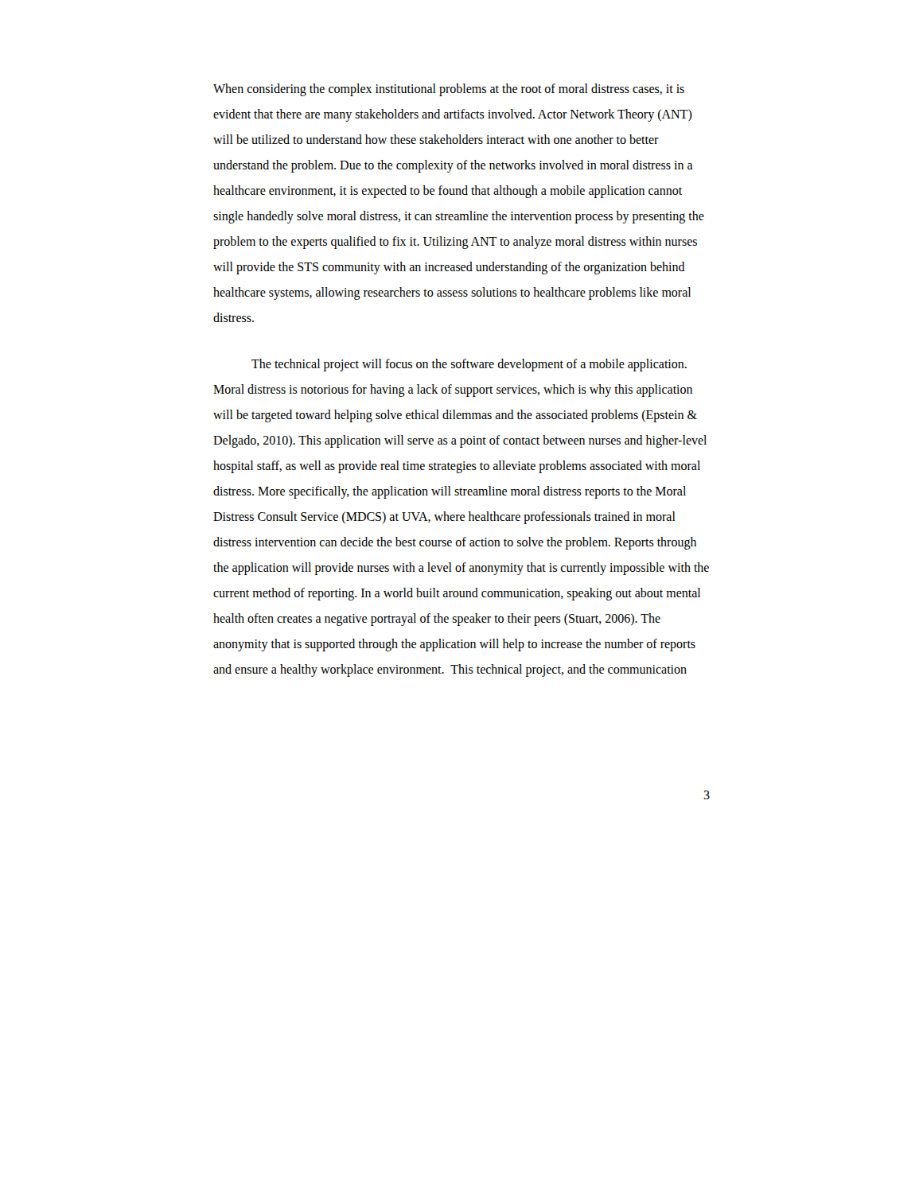When considering the complex institutional problems at the root of moral distress cases, it is evident that there are many stakeholders and artifacts involved. Actor Network Theory (ANT) will be utilized to understand how these stakeholders interact with one another to better understand the problem. Due to the complexity of the networks involved in moral distress in a healthcare environment, it is expected to be found that although a mobile application cannot single handedly solve moral distress, it can streamline the intervention process by presenting the problem to the experts qualified to fix it. Utilizing ANT to analyze moral distress within nurses will provide the STS community with an increased understanding of the organization behind healthcare systems, allowing researchers to assess solutions to healthcare problems like moral distress.
The technical project will focus on the software development of a mobile application. Moral distress is notorious for having a lack of support services, which is why this application will be targeted toward helping solve ethical dilemmas and the associated problems (Epstein & Delgado, 2010). This application will serve as a point of contact between nurses and higher-level hospital staff, as well as provide real time strategies to alleviate problems associated with moral distress. More specifically, the application will streamline moral distress reports to the Moral Distress Consult Service (MDCS) at UVA, where healthcare professionals trained in moral distress intervention can decide the best course of action to solve the problem. Reports through the application will provide nurses with a level of anonymity that is currently impossible with the current method of reporting. In a world built around communication, speaking out about mental health often creates a negative portrayal of the speaker to their peers (Stuart, 2006). The anonymity that is supported through the application will help to increase the number of reports and ensure a healthy workplace environment. This technical project, and the communication
3